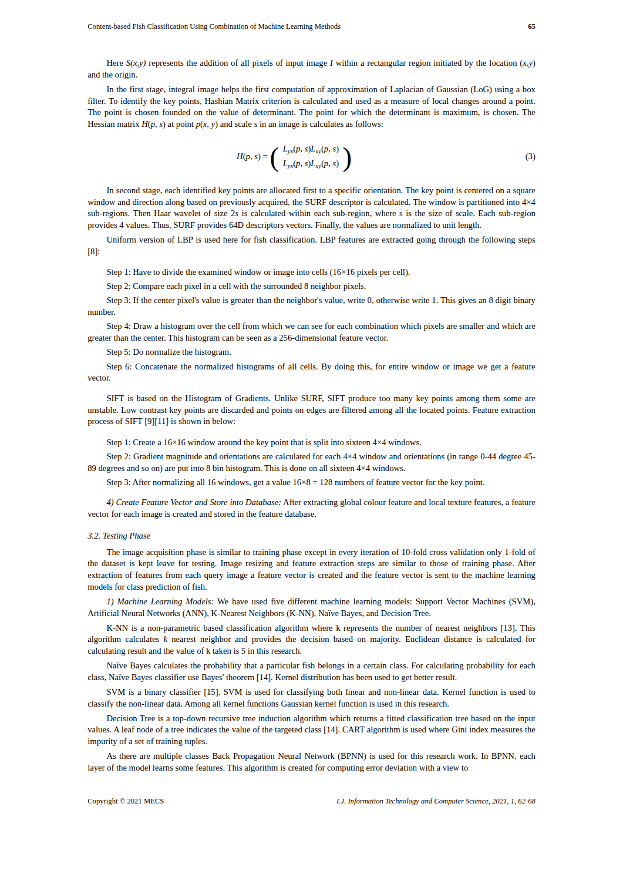Content-based Fish Classification Using Combination of Machine Learning Methods 65
Here S(x,y) represents the addition of all pixels of input image I within a rectangular region initiated by the location (x,y) and the origin.
In the first stage, integral image helps the first computation of approximation of Laplacian of Gaussian (LoG) using a box filter. To identify the key points, Hashian Matrix criterion is calculated and used as a measure of local changes around a point. The point is chosen founded on the value of determinant. The point for which the determinant is maximum, is chosen. The Hessian matrix H(p, s) at point p(x, y) and scale s in an image is calculates as follows:
H(p, s) = ( Lyx(p, s)Lxy(p, s) Lyx(p, s)Lxy(p, s) )
(3)
In second stage, each identified key points are allocated first to a specific orientation. The key point is centered on a square window and direction along based on previously acquired, the SURF descriptor is calculated. The window is partitioned into 4×4 sub-regions. Then Haar wavelet of size 2s is calculated within each sub-region, where s is the size of scale. Each sub-region provides 4 values. Thus, SURF provides 64D descriptors vectors. Finally, the values are normalized to unit length.
Uniform version of LBP is used here for fish classification. LBP features are extracted going through the following steps [8]:
Step 1: Have to divide the examined window or image into cells (16×16 pixels per cell).
Step 2: Compare each pixel in a cell with the surrounded 8 neighbor pixels.
Step 3: If the center pixel's value is greater than the neighbor's value, write 0, otherwise write 1. This gives an 8 digit binary number.
Step 4: Draw a histogram over the cell from which we can see for each combination which pixels are smaller and which are greater than the center. This histogram can be seen as a 256-dimensional feature vector.
Step 5: Do normalize the histogram.
Step 6: Concatenate the normalized histograms of all cells. By doing this, for entire window or image we get a feature vector.
SIFT is based on the Histogram of Gradients. Unlike SURF, SIFT produce too many key points among them some are unstable. Low contrast key points are discarded and points on edges are filtered among all the located points. Feature extraction process of SIFT [9][11] is shown in below:
Step 1: Create a 16×16 window around the key point that is split into sixteen 4×4 windows.
Step 2: Gradient magnitude and orientations are calculated for each 4×4 window and orientations (in range 0-44 degree 45-89 degrees and so on) are put into 8 bin histogram. This is done on all sixteen 4×4 windows.
Step 3: After normalizing all 16 windows, get a value 16×8 = 128 numbers of feature vector for the key point.
4) Create Feature Vector and Store into Database: After extracting global colour feature and local texture features, a feature vector for each image is created and stored in the feature database.
3.2. Testing Phase
The image acquisition phase is similar to training phase except in every iteration of 10-fold cross validation only 1-fold of the dataset is kept leave for testing. Image resizing and feature extraction steps are similar to those of training phase. After extraction of features from each query image a feature vector is created and the feature vector is sent to the machine learning models for class prediction of fish.
1) Machine Learning Models: We have used five different machine learning models: Support Vector Machines (SVM), Artificial Neural Networks (ANN), K-Nearest Neighbors (K-NN), Naïve Bayes, and Decision Tree.
K-NN is a non-parametric based classification algorithm where k represents the number of nearest neighbors [13]. This algorithm calculates k nearest neighbor and provides the decision based on majority. Euclidean distance is calculated for calculating result and the value of k taken is 5 in this research.
Naïve Bayes calculates the probability that a particular fish belongs in a certain class. For calculating probability for each class, Naïve Bayes classifier use Bayes' theorem [14]. Kernel distribution has been used to get better result.
SVM is a binary classifier [15]. SVM is used for classifying both linear and non-linear data. Kernel function is used to classify the non-linear data. Among all kernel functions Gaussian kernel function is used in this research.
Decision Tree is a top-down recursive tree induction algorithm which returns a fitted classification tree based on the input values. A leaf node of a tree indicates the value of the targeted class [14]. CART algorithm is used where Gini index measures the impurity of a set of training tuples.
As there are multiple classes Back Propagation Neural Network (BPNN) is used for this research work. In BPNN, each layer of the model learns some features. This algorithm is created for computing error deviation with a view to
Copyright © 2021 MECS I.J. Information Technology and Computer Science, 2021, 1, 62-68